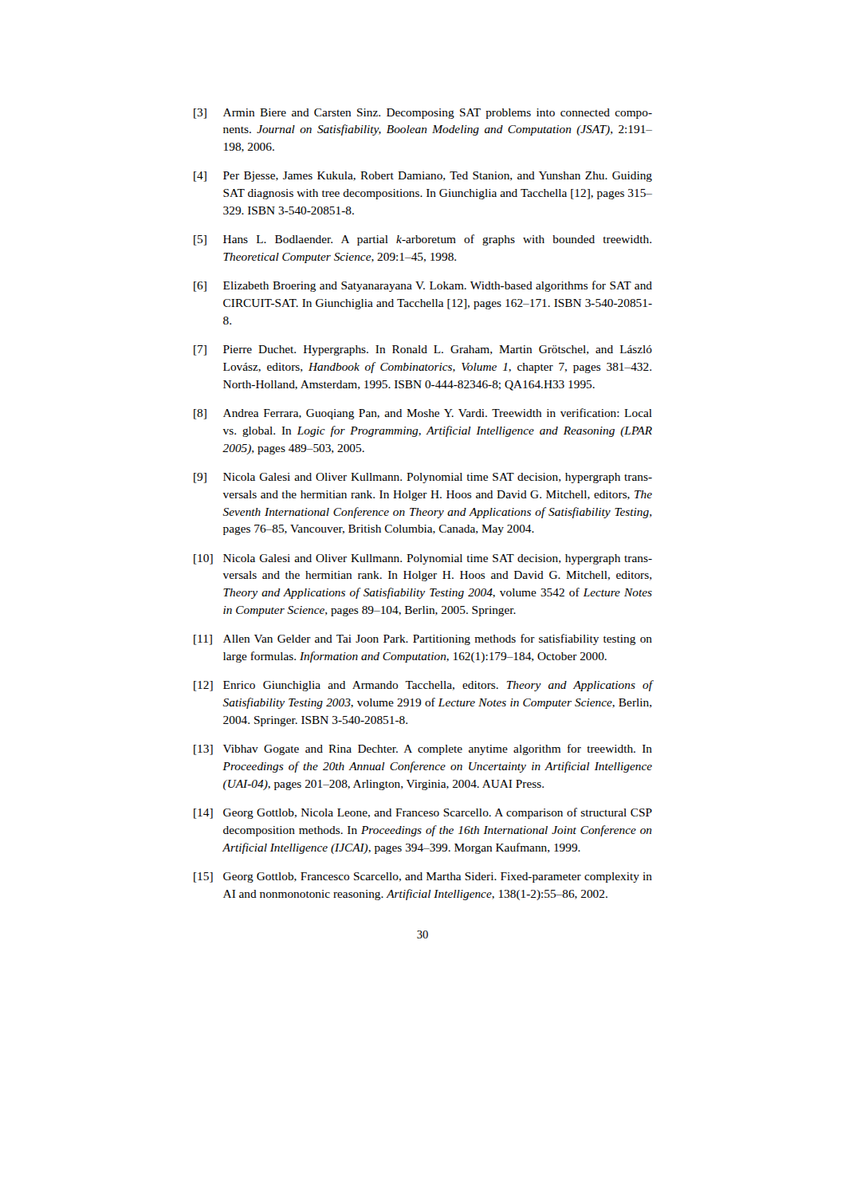[3] Armin Biere and Carsten Sinz. Decomposing SAT problems into connected components. Journal on Satisfiability, Boolean Modeling and Computation (JSAT), 2:191–198, 2006.
[4] Per Bjesse, James Kukula, Robert Damiano, Ted Stanion, and Yunshan Zhu. Guiding SAT diagnosis with tree decompositions. In Giunchiglia and Tacchella [12], pages 315–329. ISBN 3-540-20851-8.
[5] Hans L. Bodlaender. A partial k-arboretum of graphs with bounded treewidth. Theoretical Computer Science, 209:1–45, 1998.
[6] Elizabeth Broering and Satyanarayana V. Lokam. Width-based algorithms for SAT and CIRCUIT-SAT. In Giunchiglia and Tacchella [12], pages 162–171. ISBN 3-540-20851-8.
[7] Pierre Duchet. Hypergraphs. In Ronald L. Graham, Martin Grötschel, and László Lovász, editors, Handbook of Combinatorics, Volume 1, chapter 7, pages 381–432. North-Holland, Amsterdam, 1995. ISBN 0-444-82346-8; QA164.H33 1995.
[8] Andrea Ferrara, Guoqiang Pan, and Moshe Y. Vardi. Treewidth in verification: Local vs. global. In Logic for Programming, Artificial Intelligence and Reasoning (LPAR 2005), pages 489–503, 2005.
[9] Nicola Galesi and Oliver Kullmann. Polynomial time SAT decision, hypergraph transversals and the hermitian rank. In Holger H. Hoos and David G. Mitchell, editors, The Seventh International Conference on Theory and Applications of Satisfiability Testing, pages 76–85, Vancouver, British Columbia, Canada, May 2004.
[10] Nicola Galesi and Oliver Kullmann. Polynomial time SAT decision, hypergraph transversals and the hermitian rank. In Holger H. Hoos and David G. Mitchell, editors, Theory and Applications of Satisfiability Testing 2004, volume 3542 of Lecture Notes in Computer Science, pages 89–104, Berlin, 2005. Springer.
[11] Allen Van Gelder and Tai Joon Park. Partitioning methods for satisfiability testing on large formulas. Information and Computation, 162(1):179–184, October 2000.
[12] Enrico Giunchiglia and Armando Tacchella, editors. Theory and Applications of Satisfiability Testing 2003, volume 2919 of Lecture Notes in Computer Science, Berlin, 2004. Springer. ISBN 3-540-20851-8.
[13] Vibhav Gogate and Rina Dechter. A complete anytime algorithm for treewidth. In Proceedings of the 20th Annual Conference on Uncertainty in Artificial Intelligence (UAI-04), pages 201–208, Arlington, Virginia, 2004. AUAI Press.
[14] Georg Gottlob, Nicola Leone, and Franceso Scarcello. A comparison of structural CSP decomposition methods. In Proceedings of the 16th International Joint Conference on Artificial Intelligence (IJCAI), pages 394–399. Morgan Kaufmann, 1999.
[15] Georg Gottlob, Francesco Scarcello, and Martha Sideri. Fixed-parameter complexity in AI and nonmonotonic reasoning. Artificial Intelligence, 138(1-2):55–86, 2002.
30